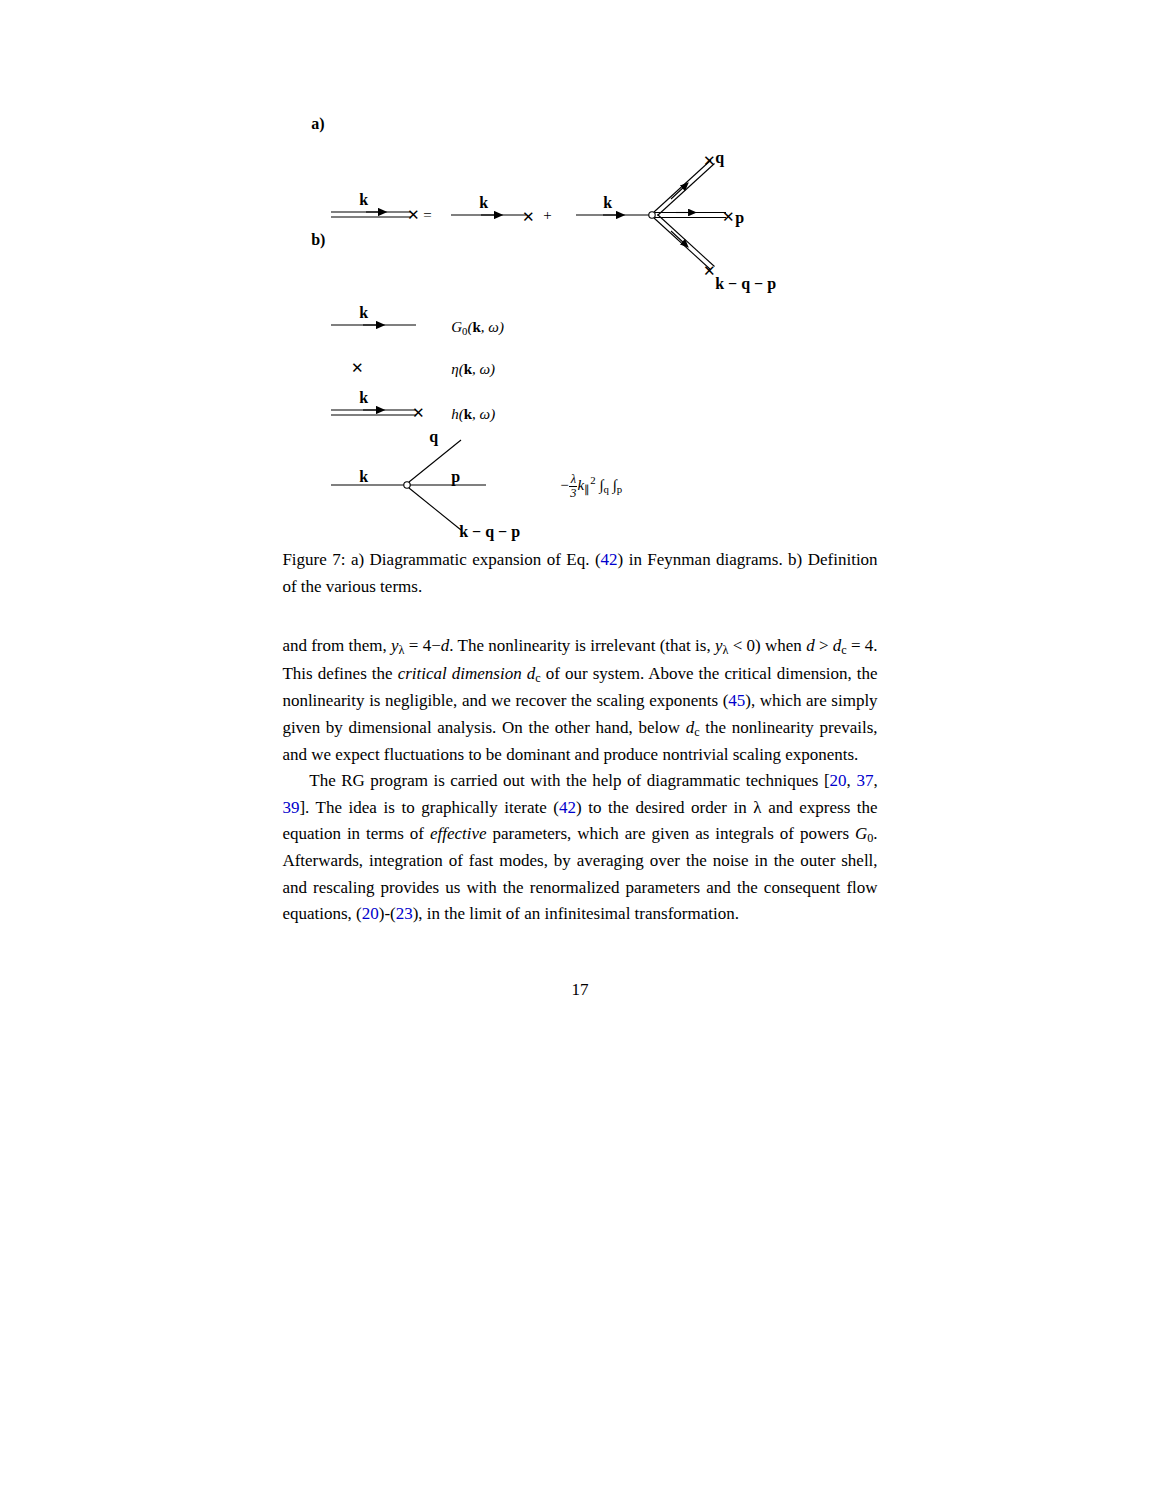a)
k
✕
=
k
✕
+
k
q
✕
p
✕
✕
k − q − p
b)
k
G0(k, ω)
✕
η(k, ω)
k
✕
h(k, ω)
q
k
p
k − q − p
−λ 3k∥2 ∫q ∫p
Figure 7: a) Diagrammatic expansion of Eq. (42) in Feynman diagrams. b) Definition of the various terms.
and from them, yλ = 4−d. The nonlinearity is irrelevant (that is, yλ < 0) when d > dc = 4. This defines the critical dimension dc of our system. Above the critical dimension, the nonlinearity is negligible, and we recover the scaling exponents (45), which are simply given by dimensional analysis. On the other hand, below dc the nonlinearity prevails, and we expect fluctuations to be dominant and produce nontrivial scaling exponents.
The RG program is carried out with the help of diagrammatic techniques [20, 37, 39]. The idea is to graphically iterate (42) to the desired order in λ and express the equation in terms of effective parameters, which are given as integrals of powers G 0. Afterwards, integration of fast modes, by averaging over the noise in the outer shell, and rescaling provides us with the renormalized parameters and the consequent flow equations, (20)-(23), in the limit of an infinitesimal transformation.
17